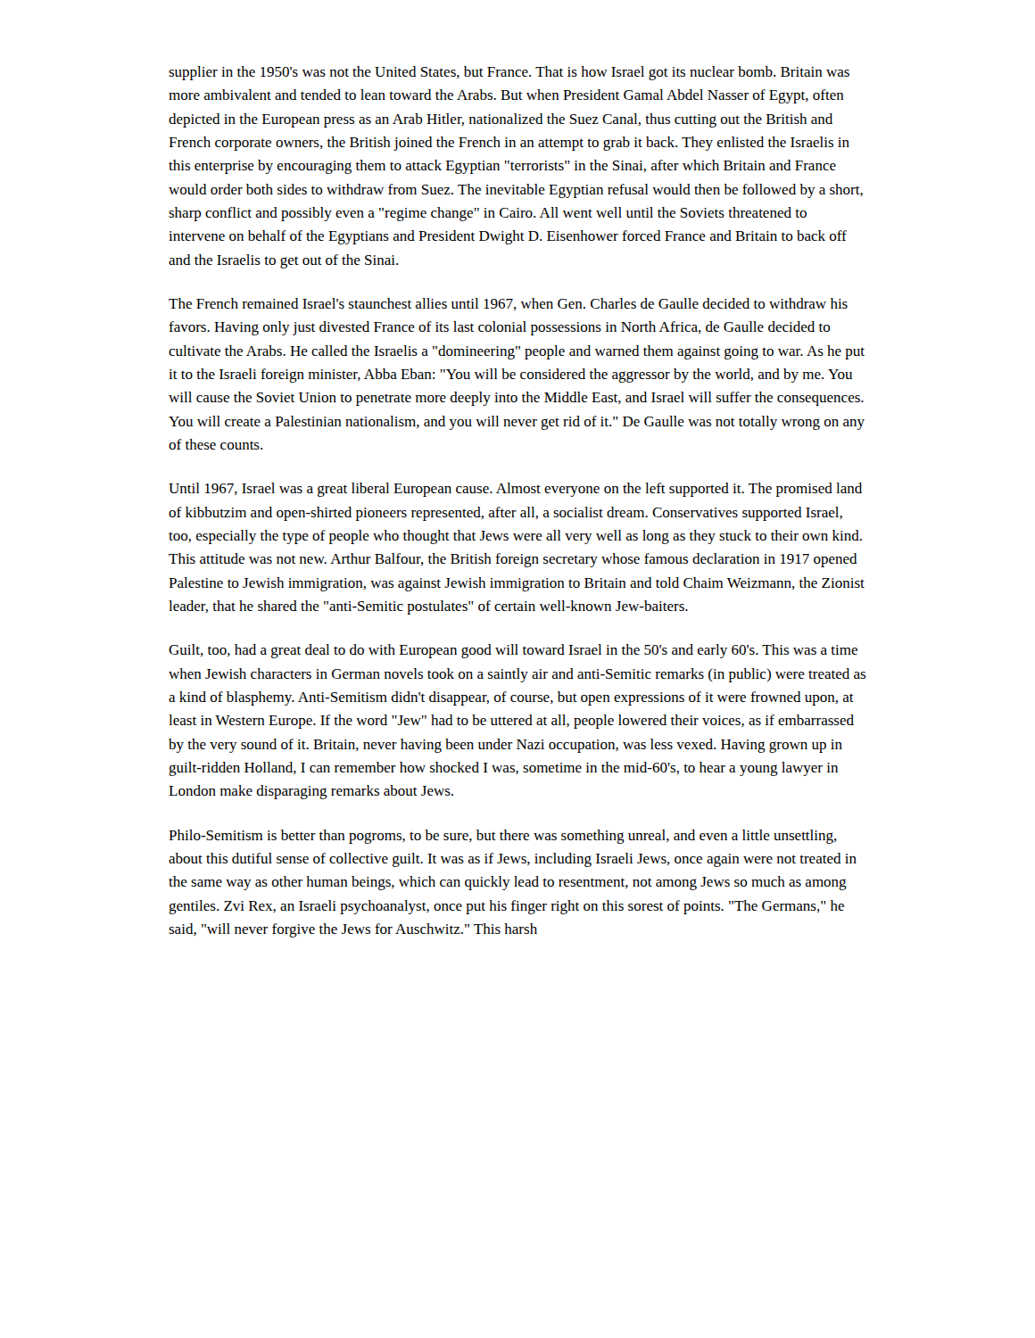supplier in the 1950's was not the United States, but France. That is how Israel got its nuclear bomb. Britain was more ambivalent and tended to lean toward the Arabs. But when President Gamal Abdel Nasser of Egypt, often depicted in the European press as an Arab Hitler, nationalized the Suez Canal, thus cutting out the British and French corporate owners, the British joined the French in an attempt to grab it back. They enlisted the Israelis in this enterprise by encouraging them to attack Egyptian "terrorists" in the Sinai, after which Britain and France would order both sides to withdraw from Suez. The inevitable Egyptian refusal would then be followed by a short, sharp conflict and possibly even a "regime change" in Cairo. All went well until the Soviets threatened to intervene on behalf of the Egyptians and President Dwight D. Eisenhower forced France and Britain to back off and the Israelis to get out of the Sinai.
The French remained Israel's staunchest allies until 1967, when Gen. Charles de Gaulle decided to withdraw his favors. Having only just divested France of its last colonial possessions in North Africa, de Gaulle decided to cultivate the Arabs. He called the Israelis a "domineering" people and warned them against going to war. As he put it to the Israeli foreign minister, Abba Eban: "You will be considered the aggressor by the world, and by me. You will cause the Soviet Union to penetrate more deeply into the Middle East, and Israel will suffer the consequences. You will create a Palestinian nationalism, and you will never get rid of it." De Gaulle was not totally wrong on any of these counts.
Until 1967, Israel was a great liberal European cause. Almost everyone on the left supported it. The promised land of kibbutzim and open-shirted pioneers represented, after all, a socialist dream. Conservatives supported Israel, too, especially the type of people who thought that Jews were all very well as long as they stuck to their own kind. This attitude was not new. Arthur Balfour, the British foreign secretary whose famous declaration in 1917 opened Palestine to Jewish immigration, was against Jewish immigration to Britain and told Chaim Weizmann, the Zionist leader, that he shared the "anti-Semitic postulates" of certain well-known Jew-baiters.
Guilt, too, had a great deal to do with European good will toward Israel in the 50's and early 60's. This was a time when Jewish characters in German novels took on a saintly air and anti-Semitic remarks (in public) were treated as a kind of blasphemy. Anti-Semitism didn't disappear, of course, but open expressions of it were frowned upon, at least in Western Europe. If the word "Jew" had to be uttered at all, people lowered their voices, as if embarrassed by the very sound of it. Britain, never having been under Nazi occupation, was less vexed. Having grown up in guilt-ridden Holland, I can remember how shocked I was, sometime in the mid-60's, to hear a young lawyer in London make disparaging remarks about Jews.
Philo-Semitism is better than pogroms, to be sure, but there was something unreal, and even a little unsettling, about this dutiful sense of collective guilt. It was as if Jews, including Israeli Jews, once again were not treated in the same way as other human beings, which can quickly lead to resentment, not among Jews so much as among gentiles. Zvi Rex, an Israeli psychoanalyst, once put his finger right on this sorest of points. "The Germans," he said, "will never forgive the Jews for Auschwitz." This harsh